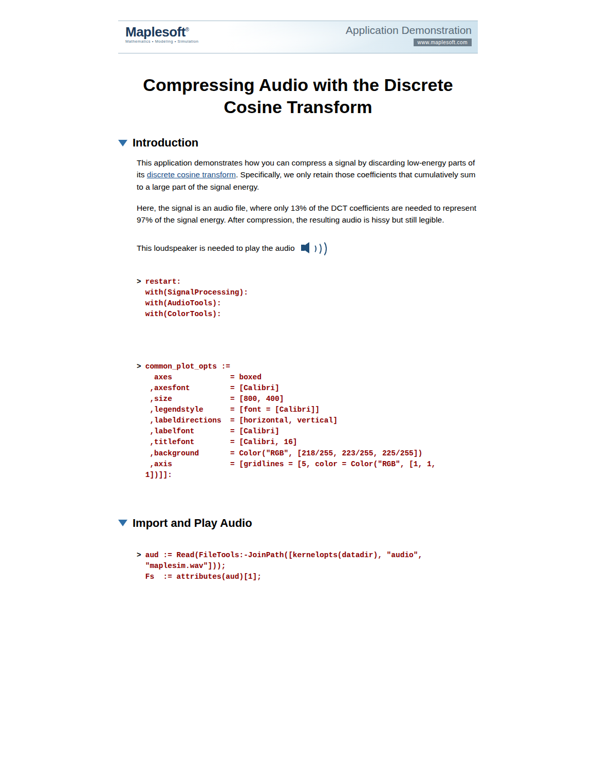Maplesoft®
Mathematics • Modeling • Simulation
Application Demonstration
www.maplesoft.com
Compressing Audio with the Discrete
Cosine Transform
Introduction
This application demonstrates how you can compress a signal by discarding low-energy parts of its discrete cosine transform. Specifically, we only retain those coefficients that cumulatively sum to a large part of the signal energy.
Here, the signal is an audio file, where only 13% of the DCT coefficients are needed to represent 97% of the signal energy. After compression, the resulting audio is hissy but still legible.
This loudspeaker is needed to play the audio
>restart: with(SignalProcessing): with(AudioTools): with(ColorTools):
>common_plot_opts := axes = boxed ,axesfont = [Calibri] ,size = [800, 400] ,legendstyle = [font = [Calibri]] ,labeldirections = [horizontal, vertical] ,labelfont = [Calibri] ,titlefont = [Calibri, 16] ,background = Color("RGB", [218/255, 223/255, 225/255]) ,axis = [gridlines = [5, color = Color("RGB", [1, 1, 1])]]:
Import and Play Audio
>aud := Read(FileTools:-JoinPath([kernelopts(datadir), "audio", "maplesim.wav"])); Fs := attributes(aud)[1];